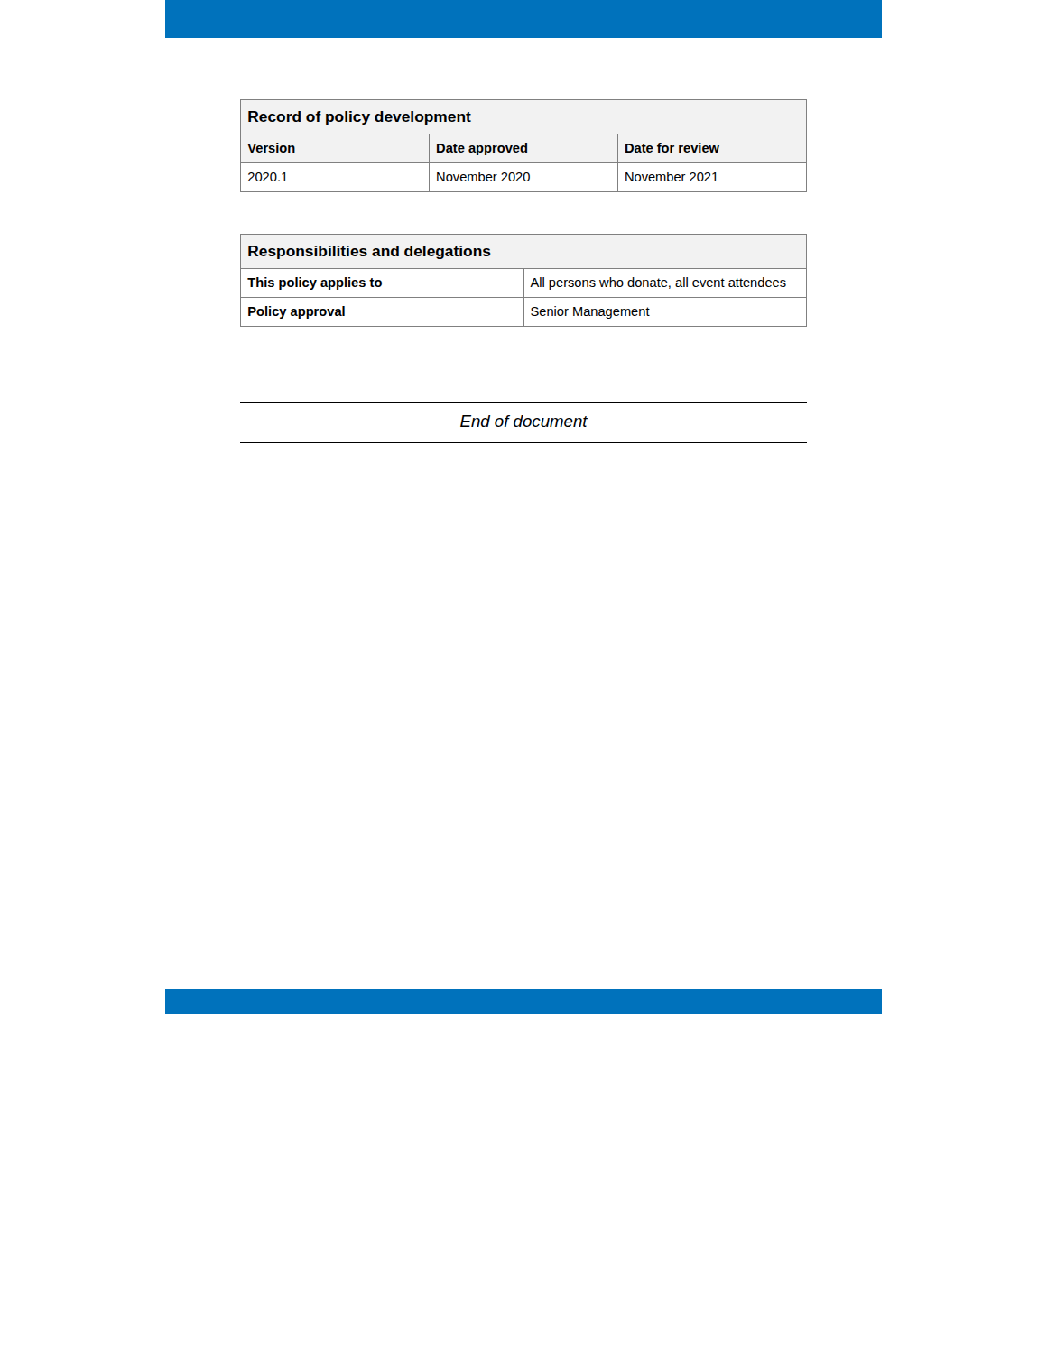| Record of policy development |
| --- |
| Version | Date approved | Date for review |
| 2020.1 | November 2020 | November 2021 |
| Responsibilities and delegations |
| --- |
| This policy applies to | All persons who donate, all event attendees |
| Policy approval | Senior Management |
End of document